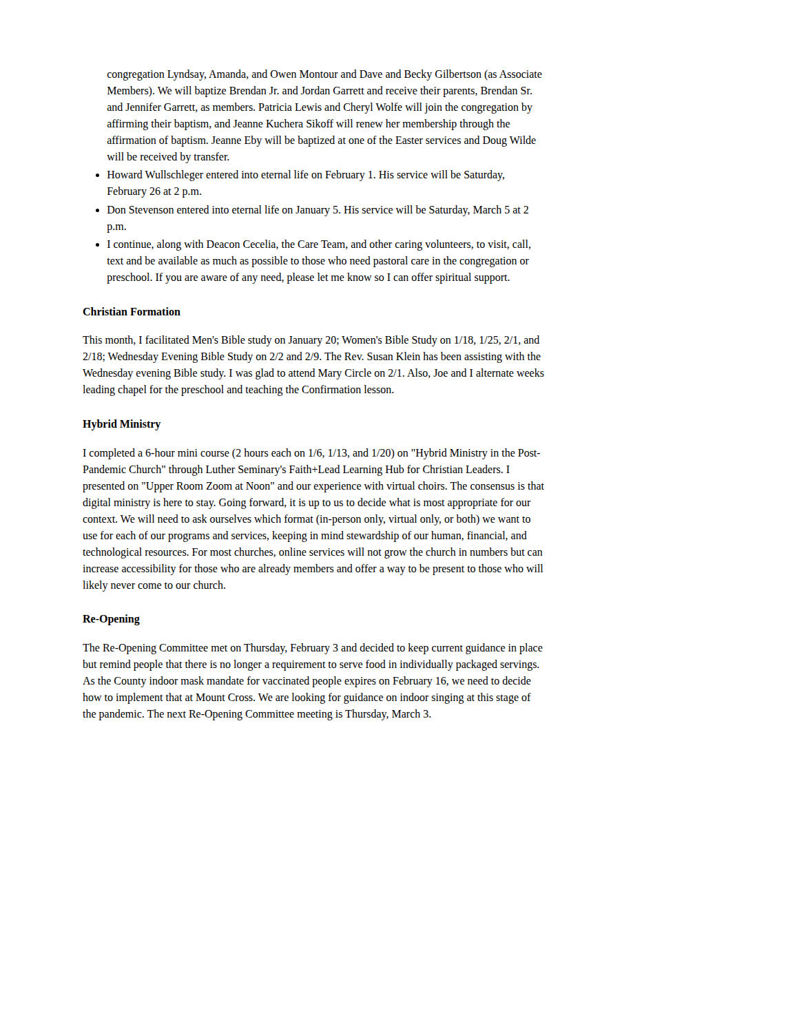congregation Lyndsay, Amanda, and Owen Montour and Dave and Becky Gilbertson (as Associate Members). We will baptize Brendan Jr. and Jordan Garrett and receive their parents, Brendan Sr. and Jennifer Garrett, as members. Patricia Lewis and Cheryl Wolfe will join the congregation by affirming their baptism, and Jeanne Kuchera Sikoff will renew her membership through the affirmation of baptism. Jeanne Eby will be baptized at one of the Easter services and Doug Wilde will be received by transfer.
Howard Wullschleger entered into eternal life on February 1. His service will be Saturday, February 26 at 2 p.m.
Don Stevenson entered into eternal life on January 5. His service will be Saturday, March 5 at 2 p.m.
I continue, along with Deacon Cecelia, the Care Team, and other caring volunteers, to visit, call, text and be available as much as possible to those who need pastoral care in the congregation or preschool. If you are aware of any need, please let me know so I can offer spiritual support.
Christian Formation
This month, I facilitated Men's Bible study on January 20; Women's Bible Study on 1/18, 1/25, 2/1, and 2/18; Wednesday Evening Bible Study on 2/2 and 2/9. The Rev. Susan Klein has been assisting with the Wednesday evening Bible study. I was glad to attend Mary Circle on 2/1. Also, Joe and I alternate weeks leading chapel for the preschool and teaching the Confirmation lesson.
Hybrid Ministry
I completed a 6-hour mini course (2 hours each on 1/6, 1/13, and 1/20) on "Hybrid Ministry in the Post-Pandemic Church" through Luther Seminary's Faith+Lead Learning Hub for Christian Leaders. I presented on "Upper Room Zoom at Noon" and our experience with virtual choirs. The consensus is that digital ministry is here to stay. Going forward, it is up to us to decide what is most appropriate for our context. We will need to ask ourselves which format (in-person only, virtual only, or both) we want to use for each of our programs and services, keeping in mind stewardship of our human, financial, and technological resources. For most churches, online services will not grow the church in numbers but can increase accessibility for those who are already members and offer a way to be present to those who will likely never come to our church.
Re-Opening
The Re-Opening Committee met on Thursday, February 3 and decided to keep current guidance in place but remind people that there is no longer a requirement to serve food in individually packaged servings. As the County indoor mask mandate for vaccinated people expires on February 16, we need to decide how to implement that at Mount Cross. We are looking for guidance on indoor singing at this stage of the pandemic. The next Re-Opening Committee meeting is Thursday, March 3.